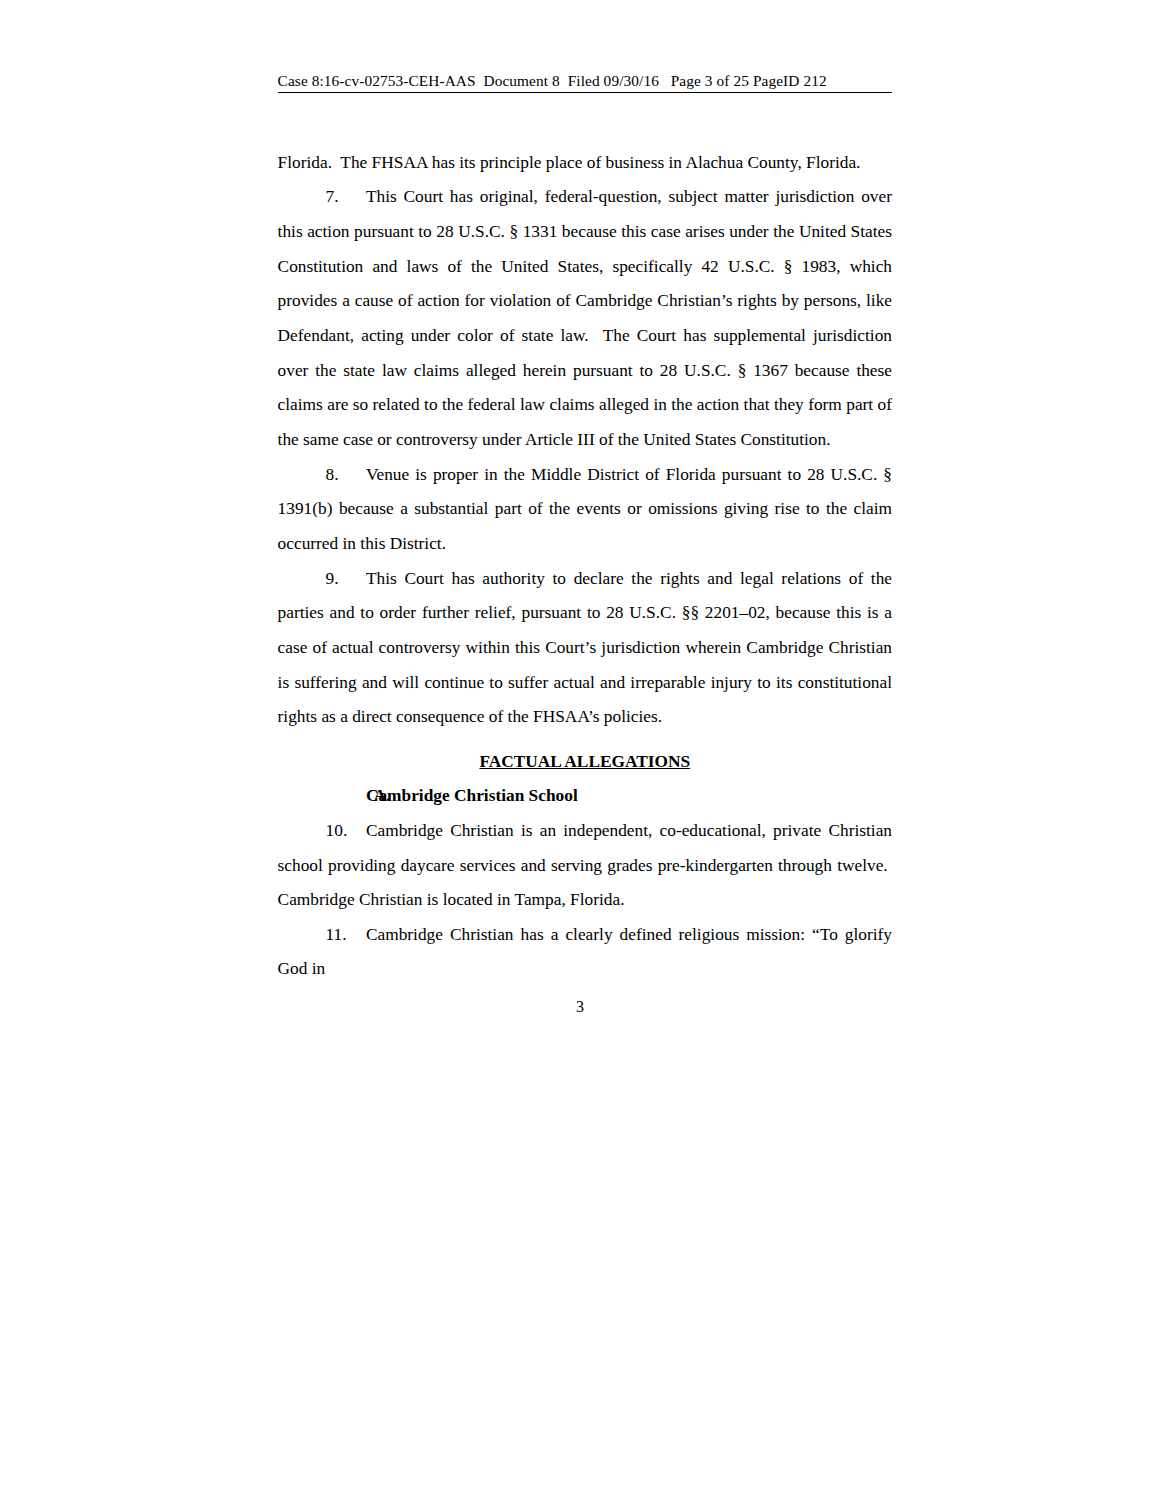Case 8:16-cv-02753-CEH-AAS Document 8 Filed 09/30/16 Page 3 of 25 PageID 212
Florida. The FHSAA has its principle place of business in Alachua County, Florida.
7. This Court has original, federal-question, subject matter jurisdiction over this action pursuant to 28 U.S.C. § 1331 because this case arises under the United States Constitution and laws of the United States, specifically 42 U.S.C. § 1983, which provides a cause of action for violation of Cambridge Christian’s rights by persons, like Defendant, acting under color of state law. The Court has supplemental jurisdiction over the state law claims alleged herein pursuant to 28 U.S.C. § 1367 because these claims are so related to the federal law claims alleged in the action that they form part of the same case or controversy under Article III of the United States Constitution.
8. Venue is proper in the Middle District of Florida pursuant to 28 U.S.C. § 1391(b) because a substantial part of the events or omissions giving rise to the claim occurred in this District.
9. This Court has authority to declare the rights and legal relations of the parties and to order further relief, pursuant to 28 U.S.C. §§ 2201–02, because this is a case of actual controversy within this Court’s jurisdiction wherein Cambridge Christian is suffering and will continue to suffer actual and irreparable injury to its constitutional rights as a direct consequence of the FHSAA’s policies.
FACTUAL ALLEGATIONS
A. Cambridge Christian School
10. Cambridge Christian is an independent, co-educational, private Christian school providing daycare services and serving grades pre-kindergarten through twelve. Cambridge Christian is located in Tampa, Florida.
11. Cambridge Christian has a clearly defined religious mission: “To glorify God in
3